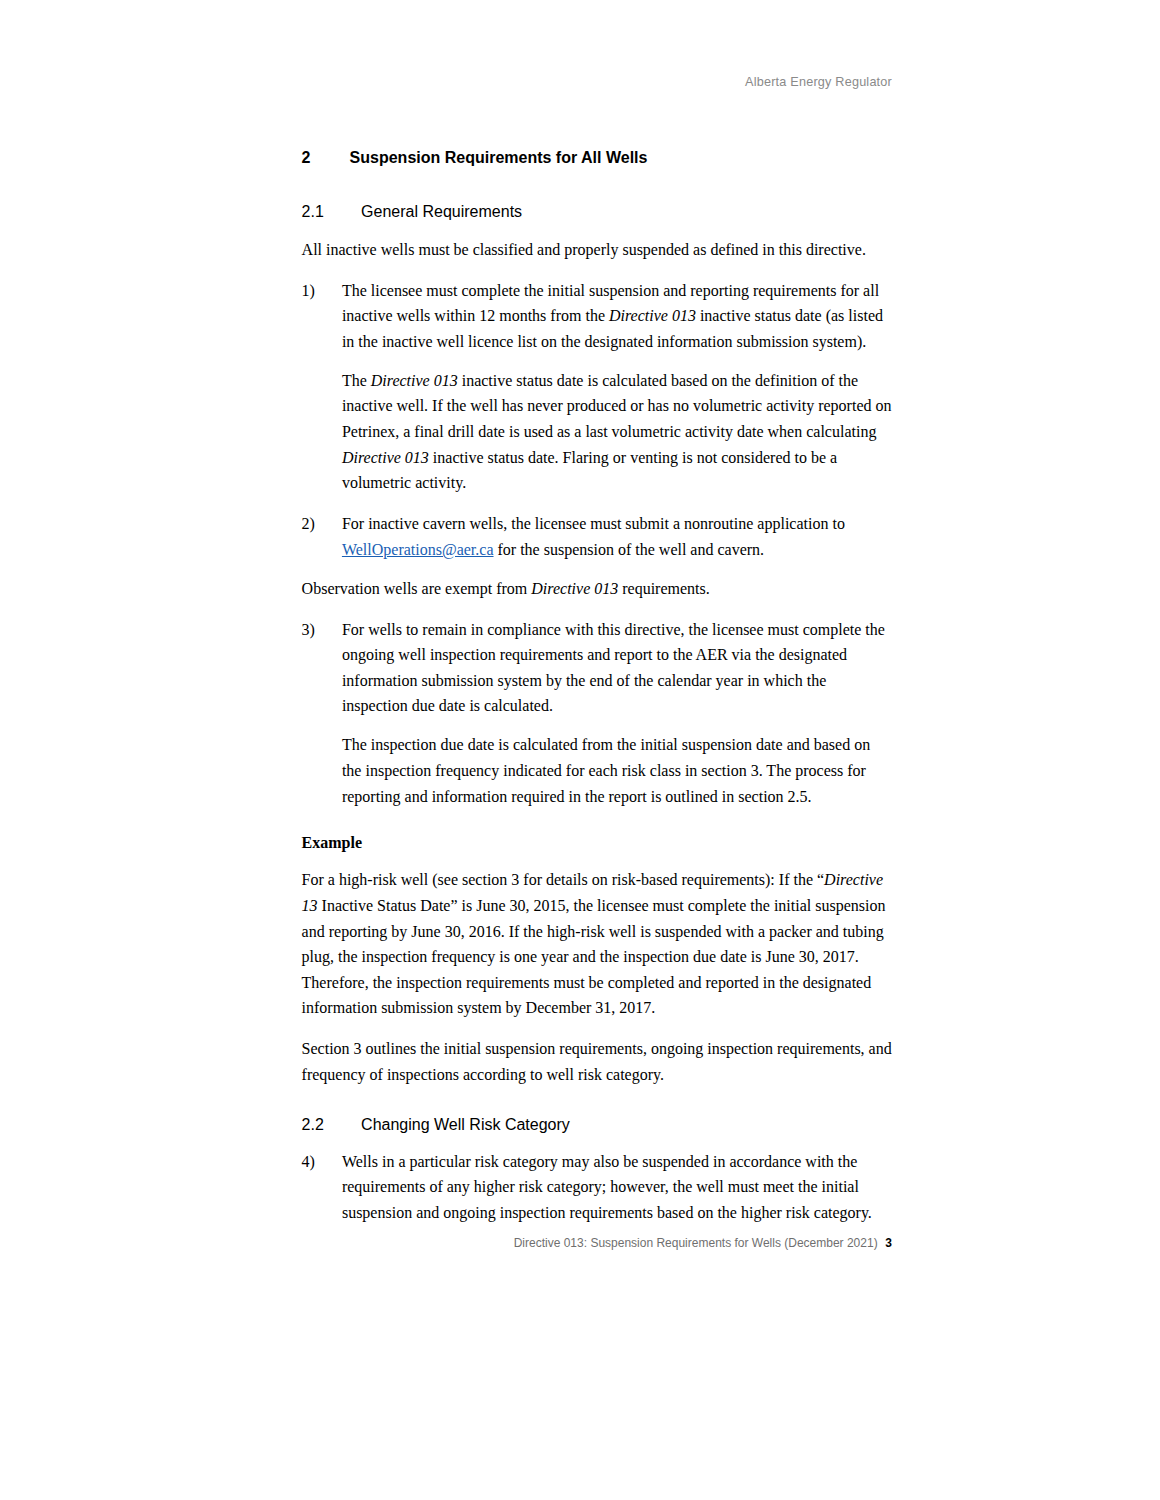Alberta Energy Regulator
2 Suspension Requirements for All Wells
2.1 General Requirements
All inactive wells must be classified and properly suspended as defined in this directive.
1) The licensee must complete the initial suspension and reporting requirements for all inactive wells within 12 months from the Directive 013 inactive status date (as listed in the inactive well licence list on the designated information submission system).
The Directive 013 inactive status date is calculated based on the definition of the inactive well. If the well has never produced or has no volumetric activity reported on Petrinex, a final drill date is used as a last volumetric activity date when calculating Directive 013 inactive status date. Flaring or venting is not considered to be a volumetric activity.
2) For inactive cavern wells, the licensee must submit a nonroutine application to WellOperations@aer.ca for the suspension of the well and cavern.
Observation wells are exempt from Directive 013 requirements.
3) For wells to remain in compliance with this directive, the licensee must complete the ongoing well inspection requirements and report to the AER via the designated information submission system by the end of the calendar year in which the inspection due date is calculated.
The inspection due date is calculated from the initial suspension date and based on the inspection frequency indicated for each risk class in section 3. The process for reporting and information required in the report is outlined in section 2.5.
Example
For a high-risk well (see section 3 for details on risk-based requirements): If the “Directive 13 Inactive Status Date” is June 30, 2015, the licensee must complete the initial suspension and reporting by June 30, 2016. If the high-risk well is suspended with a packer and tubing plug, the inspection frequency is one year and the inspection due date is June 30, 2017. Therefore, the inspection requirements must be completed and reported in the designated information submission system by December 31, 2017.
Section 3 outlines the initial suspension requirements, ongoing inspection requirements, and frequency of inspections according to well risk category.
2.2 Changing Well Risk Category
4) Wells in a particular risk category may also be suspended in accordance with the requirements of any higher risk category; however, the well must meet the initial suspension and ongoing inspection requirements based on the higher risk category.
Directive 013: Suspension Requirements for Wells (December 2021)3